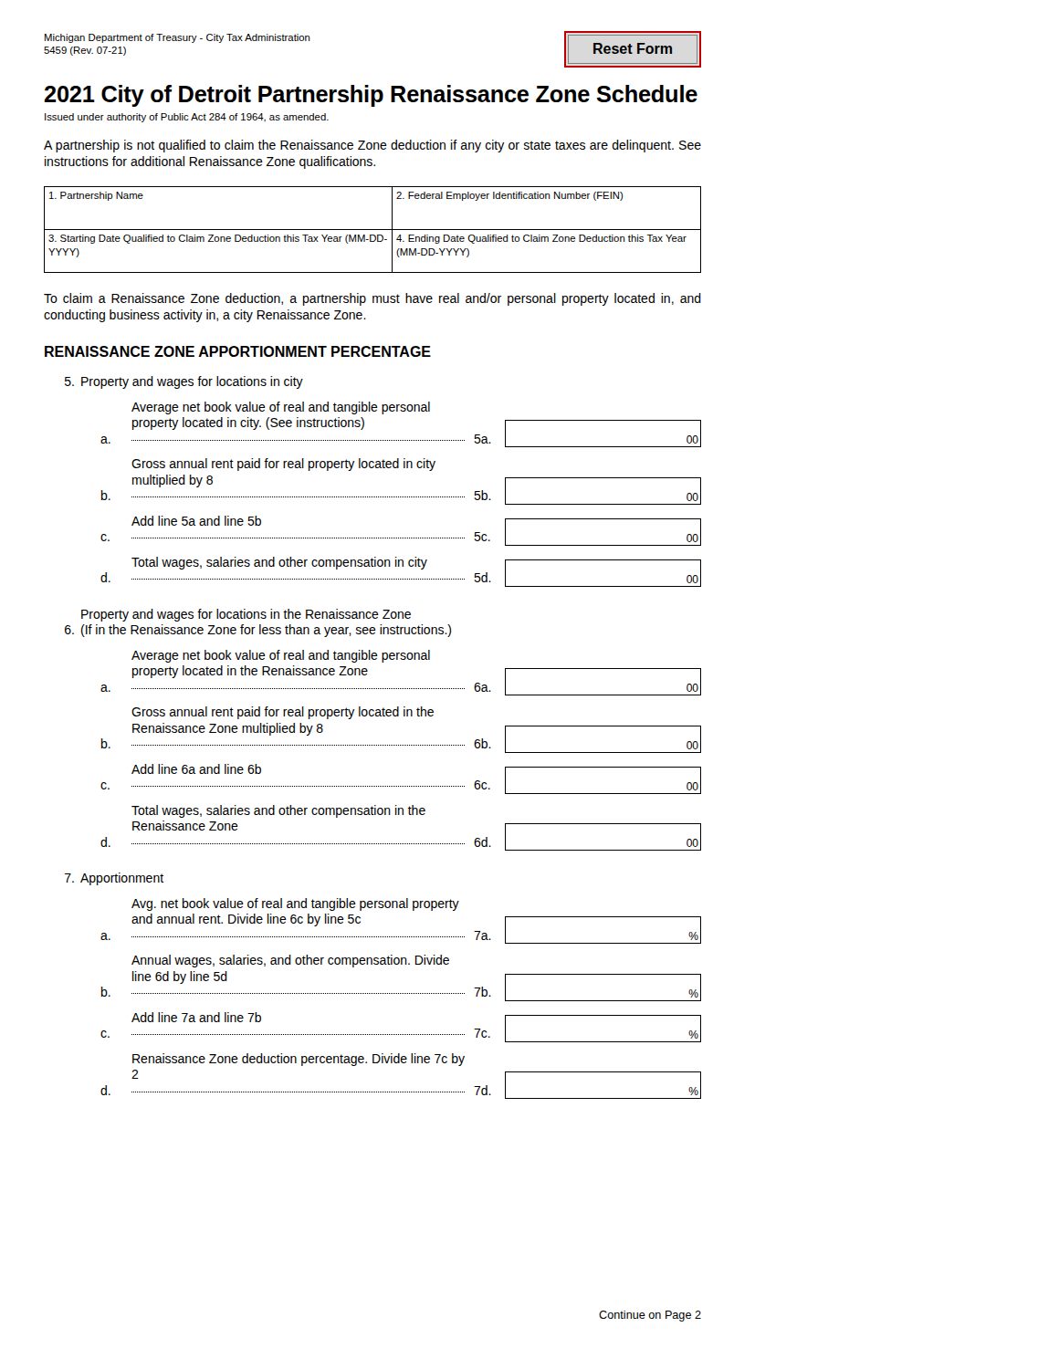Michigan Department of Treasury - City Tax Administration
5459 (Rev. 07-21)
Reset Form
2021 City of Detroit Partnership Renaissance Zone Schedule
Issued under authority of Public Act 284 of 1964, as amended.
A partnership is not qualified to claim the Renaissance Zone deduction if any city or state taxes are delinquent. See instructions for additional Renaissance Zone qualifications.
| 1. Partnership Name | 2. Federal Employer Identification Number (FEIN) |
| 3. Starting Date Qualified to Claim Zone Deduction this Tax Year (MM-DD-YYYY) | 4. Ending Date Qualified to Claim Zone Deduction this Tax Year (MM-DD-YYYY) |
To claim a Renaissance Zone deduction, a partnership must have real and/or personal property located in, and conducting business activity in, a city Renaissance Zone.
RENAISSANCE ZONE APPORTIONMENT PERCENTAGE
| 5. | Property and wages for locations in city |
| | a. | Average net book value of real and tangible personal property located in city. (See instructions) | 5a. | 00 |
| | b. | Gross annual rent paid for real property located in city multiplied by 8 | 5b. | 00 |
| | c. | Add line 5a and line 5b | 5c. | 00 |
| | d. | Total wages, salaries and other compensation in city | 5d. | 00 |
| 6. | Property and wages for locations in the Renaissance Zone (If in the Renaissance Zone for less than a year, see instructions.) |
| | a. | Average net book value of real and tangible personal property located in the Renaissance Zone | 6a. | 00 |
| | b. | Gross annual rent paid for real property located in the Renaissance Zone multiplied by 8 | 6b. | 00 |
| | c. | Add line 6a and line 6b | 6c. | 00 |
| | d. | Total wages, salaries and other compensation in the Renaissance Zone | 6d. | 00 |
| 7. | Apportionment |
| | a. | Avg. net book value of real and tangible personal property and annual rent. Divide line 6c by line 5c | 7a. | % |
| | b. | Annual wages, salaries, and other compensation. Divide line 6d by line 5d | 7b. | % |
| | c. | Add line 7a and line 7b | 7c. | % |
| | d. | Renaissance Zone deduction percentage. Divide line 7c by 2 | 7d. | % |
Continue on Page 2